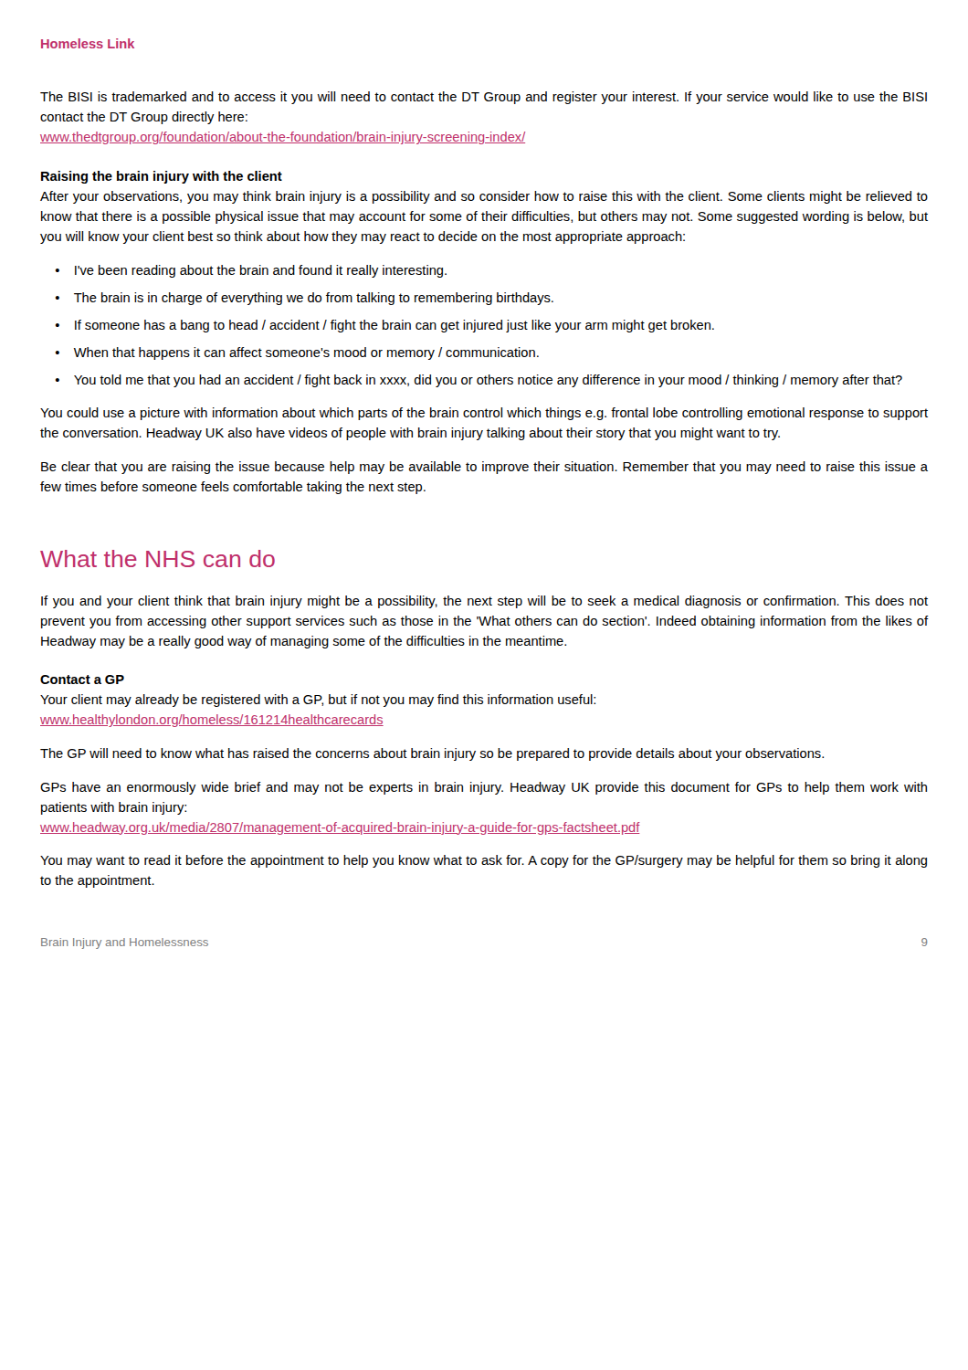Homeless Link
The BISI is trademarked and to access it you will need to contact the DT Group and register your interest. If your service would like to use the BISI contact the DT Group directly here:
www.thedtgroup.org/foundation/about-the-foundation/brain-injury-screening-index/
Raising the brain injury with the client
After your observations, you may think brain injury is a possibility and so consider how to raise this with the client. Some clients might be relieved to know that there is a possible physical issue that may account for some of their difficulties, but others may not. Some suggested wording is below, but you will know your client best so think about how they may react to decide on the most appropriate approach:
I've been reading about the brain and found it really interesting.
The brain is in charge of everything we do from talking to remembering birthdays.
If someone has a bang to head / accident / fight the brain can get injured just like your arm might get broken.
When that happens it can affect someone's mood or memory / communication.
You told me that you had an accident / fight back in xxxx, did you or others notice any difference in your mood / thinking / memory after that?
You could use a picture with information about which parts of the brain control which things e.g. frontal lobe controlling emotional response to support the conversation. Headway UK also have videos of people with brain injury talking about their story that you might want to try.
Be clear that you are raising the issue because help may be available to improve their situation. Remember that you may need to raise this issue a few times before someone feels comfortable taking the next step.
What the NHS can do
If you and your client think that brain injury might be a possibility, the next step will be to seek a medical diagnosis or confirmation. This does not prevent you from accessing other support services such as those in the 'What others can do section'. Indeed obtaining information from the likes of Headway may be a really good way of managing some of the difficulties in the meantime.
Contact a GP
Your client may already be registered with a GP, but if not you may find this information useful:
www.healthylondon.org/homeless/161214healthcarecards
The GP will need to know what has raised the concerns about brain injury so be prepared to provide details about your observations.
GPs have an enormously wide brief and may not be experts in brain injury. Headway UK provide this document for GPs to help them work with patients with brain injury:
www.headway.org.uk/media/2807/management-of-acquired-brain-injury-a-guide-for-gps-factsheet.pdf
You may want to read it before the appointment to help you know what to ask for. A copy for the GP/surgery may be helpful for them so bring it along to the appointment.
Brain Injury and Homelessness 9